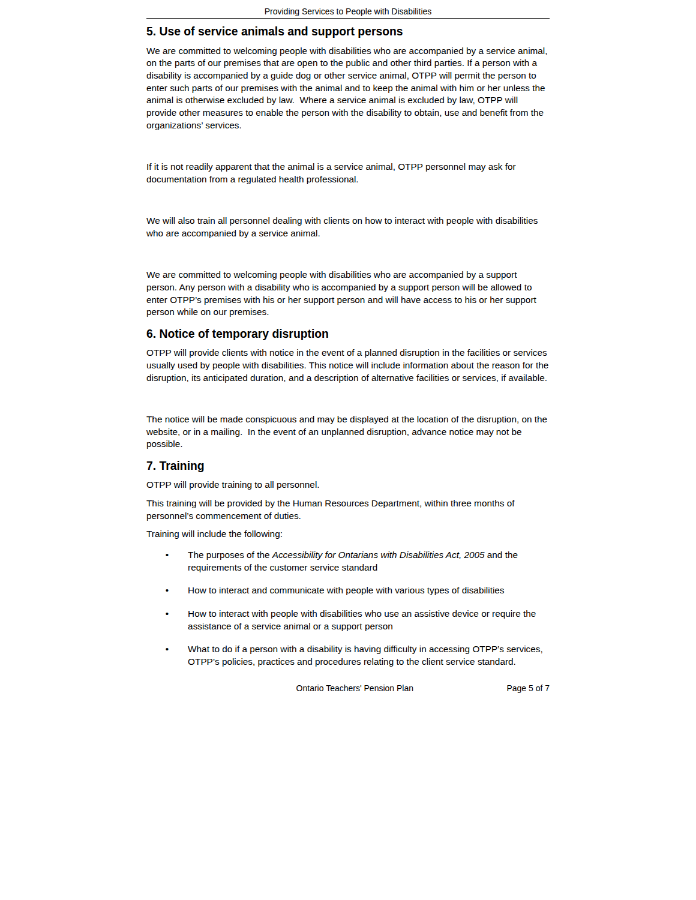Providing Services to People with Disabilities
5. Use of service animals and support persons
We are committed to welcoming people with disabilities who are accompanied by a service animal, on the parts of our premises that are open to the public and other third parties. If a person with a disability is accompanied by a guide dog or other service animal, OTPP will permit the person to enter such parts of our premises with the animal and to keep the animal with him or her unless the animal is otherwise excluded by law. Where a service animal is excluded by law, OTPP will provide other measures to enable the person with the disability to obtain, use and benefit from the organizations’ services.
If it is not readily apparent that the animal is a service animal, OTPP personnel may ask for documentation from a regulated health professional.
We will also train all personnel dealing with clients on how to interact with people with disabilities who are accompanied by a service animal.
We are committed to welcoming people with disabilities who are accompanied by a support person. Any person with a disability who is accompanied by a support person will be allowed to enter OTPP’s premises with his or her support person and will have access to his or her support person while on our premises.
6. Notice of temporary disruption
OTPP will provide clients with notice in the event of a planned disruption in the facilities or services usually used by people with disabilities. This notice will include information about the reason for the disruption, its anticipated duration, and a description of alternative facilities or services, if available.
The notice will be made conspicuous and may be displayed at the location of the disruption, on the website, or in a mailing. In the event of an unplanned disruption, advance notice may not be possible.
7. Training
OTPP will provide training to all personnel.
This training will be provided by the Human Resources Department, within three months of personnel’s commencement of duties.
Training will include the following:
The purposes of the Accessibility for Ontarians with Disabilities Act, 2005 and the requirements of the customer service standard
How to interact and communicate with people with various types of disabilities
How to interact with people with disabilities who use an assistive device or require the assistance of a service animal or a support person
What to do if a person with a disability is having difficulty in accessing OTPP’s services, OTPP’s policies, practices and procedures relating to the client service standard.
Ontario Teachers' Pension Plan Page 5 of 7